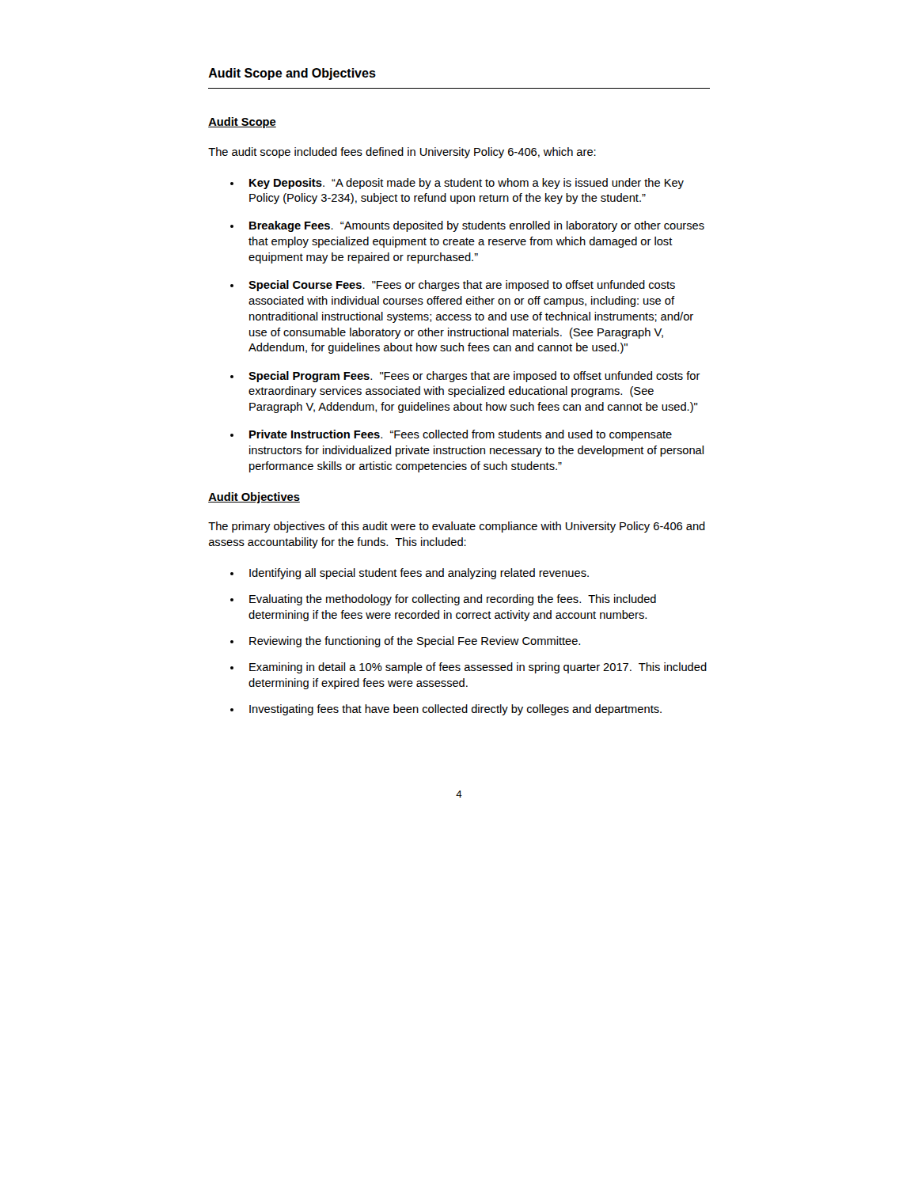Audit Scope and Objectives
Audit Scope
The audit scope included fees defined in University Policy 6-406, which are:
Key Deposits. “A deposit made by a student to whom a key is issued under the Key Policy (Policy 3-234), subject to refund upon return of the key by the student.”
Breakage Fees. “Amounts deposited by students enrolled in laboratory or other courses that employ specialized equipment to create a reserve from which damaged or lost equipment may be repaired or repurchased.”
Special Course Fees. "Fees or charges that are imposed to offset unfunded costs associated with individual courses offered either on or off campus, including: use of nontraditional instructional systems; access to and use of technical instruments; and/or use of consumable laboratory or other instructional materials. (See Paragraph V, Addendum, for guidelines about how such fees can and cannot be used.)"
Special Program Fees. "Fees or charges that are imposed to offset unfunded costs for extraordinary services associated with specialized educational programs. (See Paragraph V, Addendum, for guidelines about how such fees can and cannot be used.)"
Private Instruction Fees. “Fees collected from students and used to compensate instructors for individualized private instruction necessary to the development of personal performance skills or artistic competencies of such students.”
Audit Objectives
The primary objectives of this audit were to evaluate compliance with University Policy 6-406 and assess accountability for the funds. This included:
Identifying all special student fees and analyzing related revenues.
Evaluating the methodology for collecting and recording the fees. This included determining if the fees were recorded in correct activity and account numbers.
Reviewing the functioning of the Special Fee Review Committee.
Examining in detail a 10% sample of fees assessed in spring quarter 2017. This included determining if expired fees were assessed.
Investigating fees that have been collected directly by colleges and departments.
4